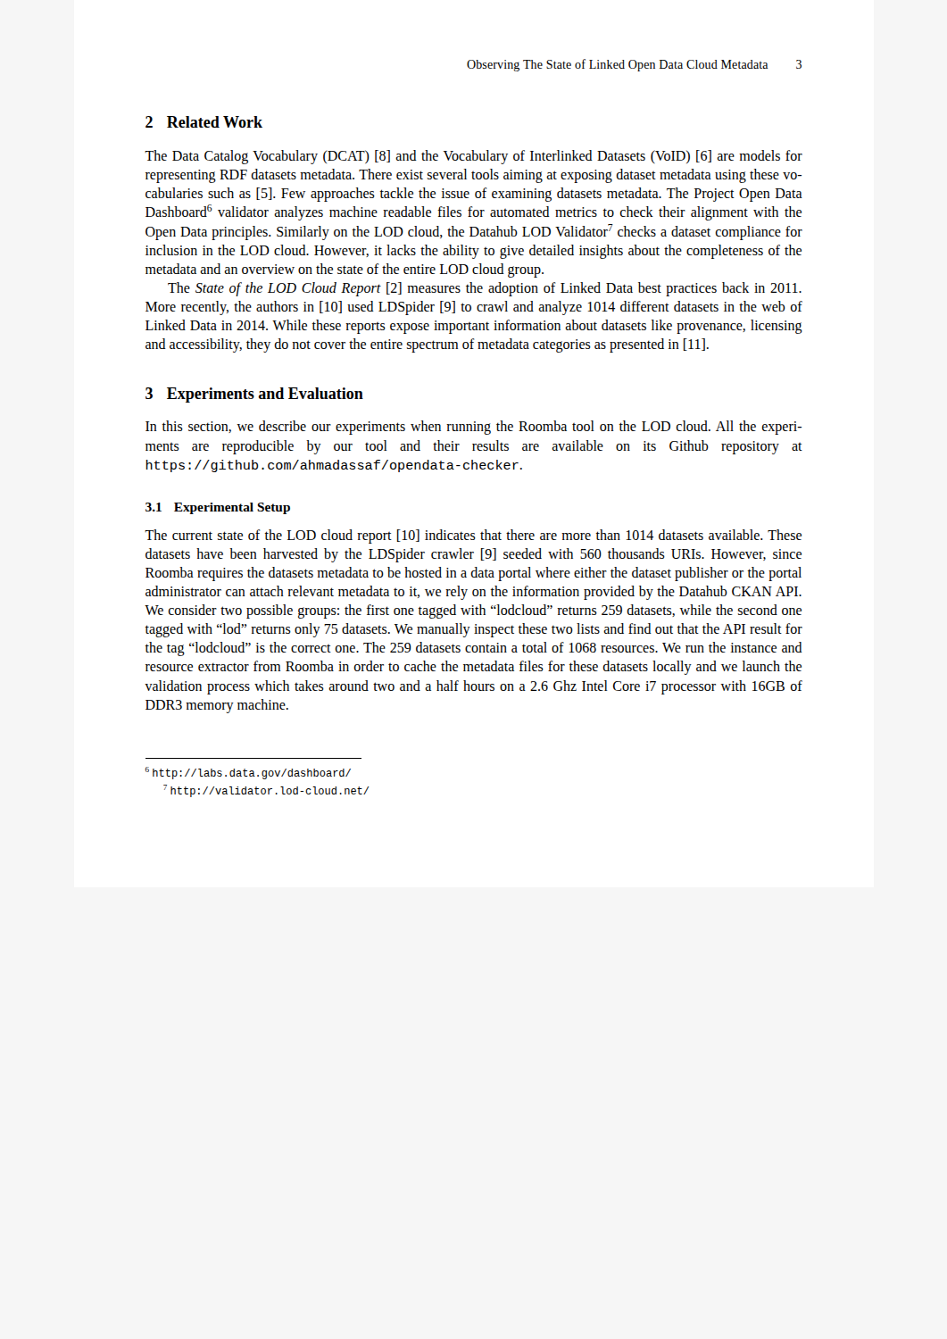Observing The State of Linked Open Data Cloud Metadata 3
2 Related Work
The Data Catalog Vocabulary (DCAT) [8] and the Vocabulary of Interlinked Datasets (VoID) [6] are models for representing RDF datasets metadata. There exist several tools aiming at exposing dataset metadata using these vocabularies such as [5]. Few approaches tackle the issue of examining datasets metadata. The Project Open Data Dashboard6 validator analyzes machine readable files for automated metrics to check their alignment with the Open Data principles. Similarly on the LOD cloud, the Datahub LOD Validator7 checks a dataset compliance for inclusion in the LOD cloud. However, it lacks the ability to give detailed insights about the completeness of the metadata and an overview on the state of the entire LOD cloud group.
The State of the LOD Cloud Report [2] measures the adoption of Linked Data best practices back in 2011. More recently, the authors in [10] used LDSpider [9] to crawl and analyze 1014 different datasets in the web of Linked Data in 2014. While these reports expose important information about datasets like provenance, licensing and accessibility, they do not cover the entire spectrum of metadata categories as presented in [11].
3 Experiments and Evaluation
In this section, we describe our experiments when running the Roomba tool on the LOD cloud. All the experiments are reproducible by our tool and their results are available on its Github repository at https://github.com/ahmadassaf/opendata-checker.
3.1 Experimental Setup
The current state of the LOD cloud report [10] indicates that there are more than 1014 datasets available. These datasets have been harvested by the LDSpider crawler [9] seeded with 560 thousands URIs. However, since Roomba requires the datasets metadata to be hosted in a data portal where either the dataset publisher or the portal administrator can attach relevant metadata to it, we rely on the information provided by the Datahub CKAN API. We consider two possible groups: the first one tagged with “lodcloud” returns 259 datasets, while the second one tagged with “lod” returns only 75 datasets. We manually inspect these two lists and find out that the API result for the tag “lodcloud” is the correct one. The 259 datasets contain a total of 1068 resources. We run the instance and resource extractor from Roomba in order to cache the metadata files for these datasets locally and we launch the validation process which takes around two and a half hours on a 2.6 Ghz Intel Core i7 processor with 16GB of DDR3 memory machine.
6http://labs.data.gov/dashboard/
7http://validator.lod-cloud.net/